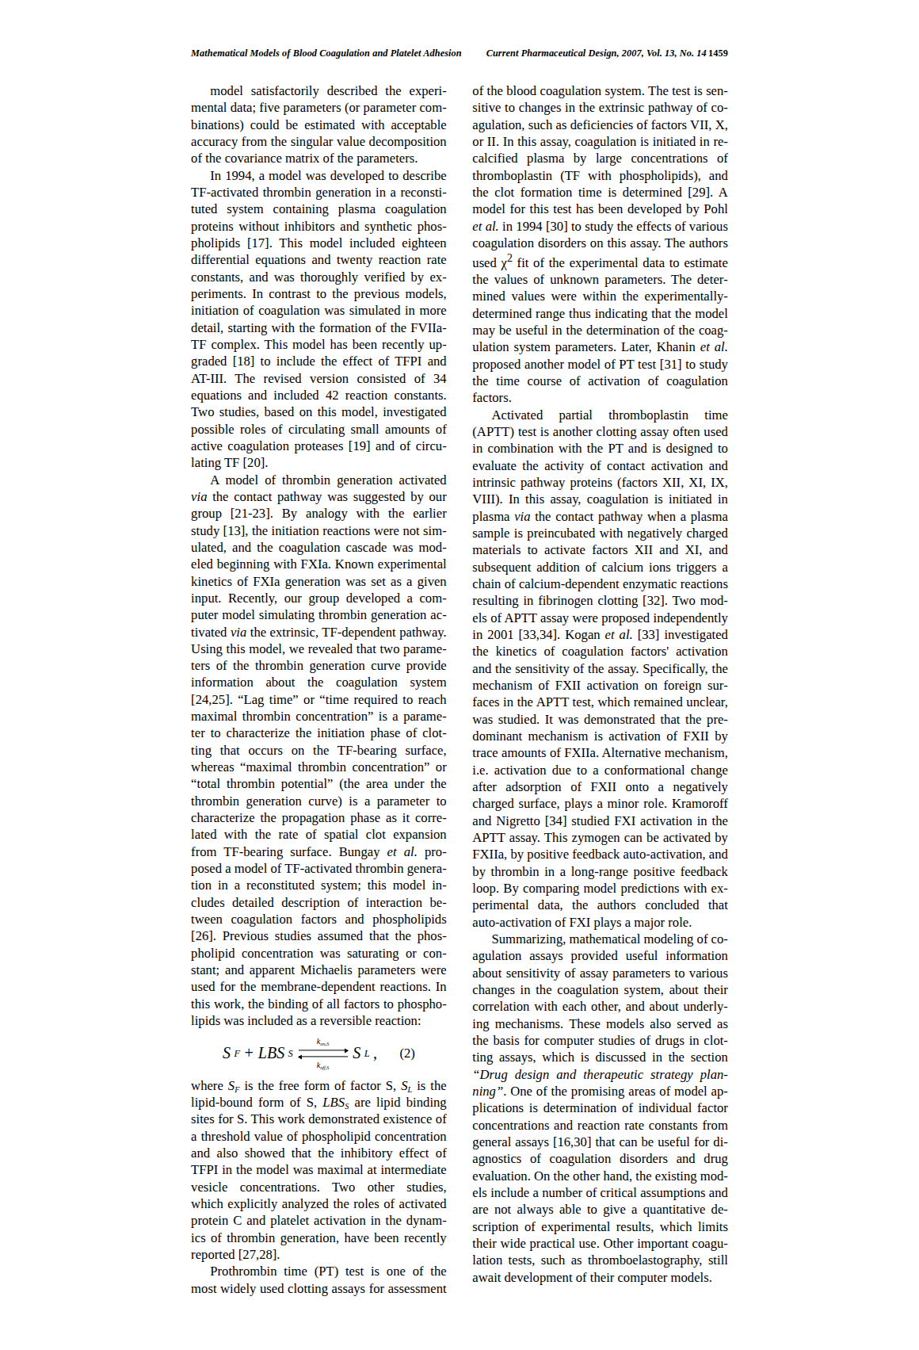Mathematical Models of Blood Coagulation and Platelet Adhesion
Current Pharmaceutical Design, 2007, Vol. 13, No. 141459
model satisfactorily described the experimental data; five parameters (or parameter combinations) could be estimated with acceptable accuracy from the singular value decomposition of the covariance matrix of the parameters.
In 1994, a model was developed to describe TF-activated thrombin generation in a reconstituted system containing plasma coagulation proteins without inhibitors and synthetic phospholipids [17]. This model included eighteen differential equations and twenty reaction rate constants, and was thoroughly verified by experiments. In contrast to the previous models, initiation of coagulation was simulated in more detail, starting with the formation of the FVIIa-TF complex. This model has been recently upgraded [18] to include the effect of TFPI and AT-III. The revised version consisted of 34 equations and included 42 reaction constants. Two studies, based on this model, investigated possible roles of circulating small amounts of active coagulation proteases [19] and of circulating TF [20].
A model of thrombin generation activated via the contact pathway was suggested by our group [21-23]. By analogy with the earlier study [13], the initiation reactions were not simulated, and the coagulation cascade was modeled beginning with FXIa. Known experimental kinetics of FXIa generation was set as a given input. Recently, our group developed a computer model simulating thrombin generation activated via the extrinsic, TF-dependent pathway. Using this model, we revealed that two parameters of the thrombin generation curve provide information about the coagulation system [24,25]. “Lag time” or “time required to reach maximal thrombin concentration” is a parameter to characterize the initiation phase of clotting that occurs on the TF-bearing surface, whereas “maximal thrombin concentration” or “total thrombin potential” (the area under the thrombin generation curve) is a parameter to characterize the propagation phase as it correlated with the rate of spatial clot expansion from TF-bearing surface. Bungay et al. proposed a model of TF-activated thrombin generation in a reconstituted system; this model includes detailed description of interaction between coagulation factors and phospholipids [26]. Previous studies assumed that the phospholipid concentration was saturating or constant; and apparent Michaelis parameters were used for the membrane-dependent reactions. In this work, the binding of all factors to phospholipids was included as a reversible reaction:
SF + LBSS kon,S koff,S SL , (2)
where SF is the free form of factor S, SL is the lipid-bound form of S, LBSS are lipid binding sites for S. This work demonstrated existence of a threshold value of phospholipid concentration and also showed that the inhibitory effect of TFPI in the model was maximal at intermediate vesicle concentrations. Two other studies, which explicitly analyzed the roles of activated protein C and platelet activation in the dynamics of thrombin generation, have been recently reported [27,28].
Prothrombin time (PT) test is one of the most widely used clotting assays for assessment of the blood coagulation system. The test is sensitive to changes in the extrinsic pathway of coagulation, such as deficiencies of factors VII, X, or II. In this assay, coagulation is initiated in recalcified plasma by large concentrations of thromboplastin (TF with phospholipids), and the clot formation time is determined [29]. A model for this test has been developed by Pohl et al. in 1994 [30] to study the effects of various coagulation disorders on this assay. The authors used χ2 fit of the experimental data to estimate the values of unknown parameters. The determined values were within the experimentally-determined range thus indicating that the model may be useful in the determination of the coagulation system parameters. Later, Khanin et al. proposed another model of PT test [31] to study the time course of activation of coagulation factors.
Activated partial thromboplastin time (APTT) test is another clotting assay often used in combination with the PT and is designed to evaluate the activity of contact activation and intrinsic pathway proteins (factors XII, XI, IX, VIII). In this assay, coagulation is initiated in plasma via the contact pathway when a plasma sample is preincubated with negatively charged materials to activate factors XII and XI, and subsequent addition of calcium ions triggers a chain of calcium-dependent enzymatic reactions resulting in fibrinogen clotting [32]. Two models of APTT assay were proposed independently in 2001 [33,34]. Kogan et al. [33] investigated the kinetics of coagulation factors' activation and the sensitivity of the assay. Specifically, the mechanism of FXII activation on foreign surfaces in the APTT test, which remained unclear, was studied. It was demonstrated that the predominant mechanism is activation of FXII by trace amounts of FXIIa. Alternative mechanism, i.e. activation due to a conformational change after adsorption of FXII onto a negatively charged surface, plays a minor role. Kramoroff and Nigretto [34] studied FXI activation in the APTT assay. This zymogen can be activated by FXIIa, by positive feedback auto-activation, and by thrombin in a long-range positive feedback loop. By comparing model predictions with experimental data, the authors concluded that auto-activation of FXI plays a major role.
Summarizing, mathematical modeling of coagulation assays provided useful information about sensitivity of assay parameters to various changes in the coagulation system, about their correlation with each other, and about underlying mechanisms. These models also served as the basis for computer studies of drugs in clotting assays, which is discussed in the section “Drug design and therapeutic strategy planning”. One of the promising areas of model applications is determination of individual factor concentrations and reaction rate constants from general assays [16,30] that can be useful for diagnostics of coagulation disorders and drug evaluation. On the other hand, the existing models include a number of critical assumptions and are not always able to give a quantitative description of experimental results, which limits their wide practical use. Other important coagulation tests, such as thromboelastography, still await development of their computer models.